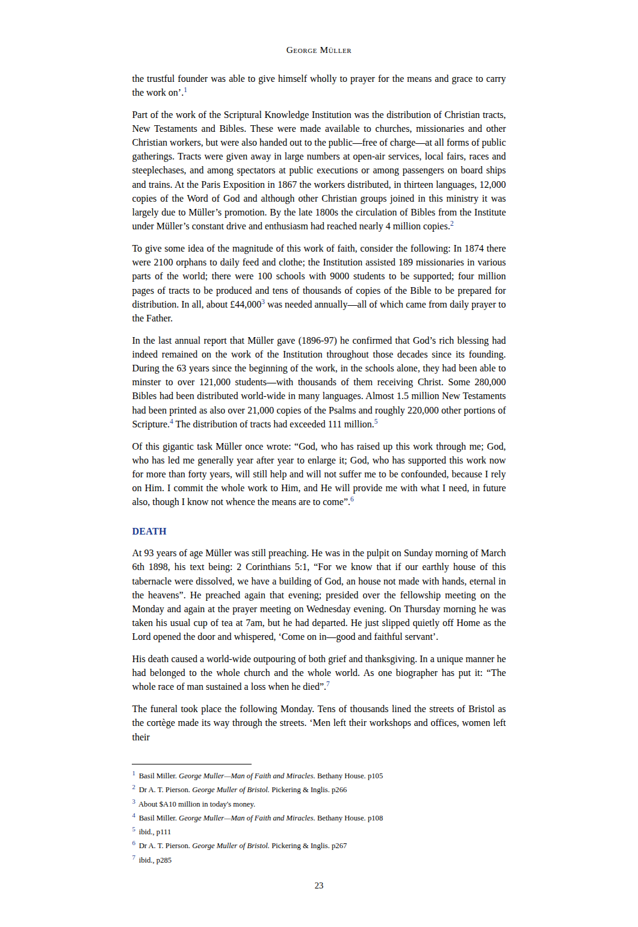George Müller
the trustful founder was able to give himself wholly to prayer for the means and grace to carry the work on’.1
Part of the work of the Scriptural Knowledge Institution was the distribution of Christian tracts, New Testaments and Bibles. These were made available to churches, missionaries and other Christian workers, but were also handed out to the public—free of charge—at all forms of public gatherings. Tracts were given away in large numbers at open-air services, local fairs, races and steeplechases, and among spectators at public executions or among passengers on board ships and trains. At the Paris Exposition in 1867 the workers distributed, in thirteen languages, 12,000 copies of the Word of God and although other Christian groups joined in this ministry it was largely due to Müller’s promotion. By the late 1800s the circulation of Bibles from the Institute under Müller’s constant drive and enthusiasm had reached nearly 4 million copies.2
To give some idea of the magnitude of this work of faith, consider the following: In 1874 there were 2100 orphans to daily feed and clothe; the Institution assisted 189 missionaries in various parts of the world; there were 100 schools with 9000 students to be supported; four million pages of tracts to be produced and tens of thousands of copies of the Bible to be prepared for distribution. In all, about £44,0003 was needed annually—all of which came from daily prayer to the Father.
In the last annual report that Müller gave (1896-97) he confirmed that God’s rich blessing had indeed remained on the work of the Institution throughout those decades since its founding. During the 63 years since the beginning of the work, in the schools alone, they had been able to minster to over 121,000 students—with thousands of them receiving Christ. Some 280,000 Bibles had been distributed world-wide in many languages. Almost 1.5 million New Testaments had been printed as also over 21,000 copies of the Psalms and roughly 220,000 other portions of Scripture.4 The distribution of tracts had exceeded 111 million.5
Of this gigantic task Müller once wrote: “God, who has raised up this work through me; God, who has led me generally year after year to enlarge it; God, who has supported this work now for more than forty years, will still help and will not suffer me to be confounded, because I rely on Him. I commit the whole work to Him, and He will provide me with what I need, in future also, though I know not whence the means are to come”.6
DEATH
At 93 years of age Müller was still preaching. He was in the pulpit on Sunday morning of March 6th 1898, his text being: 2 Corinthians 5:1, “For we know that if our earthly house of this tabernacle were dissolved, we have a building of God, an house not made with hands, eternal in the heavens”. He preached again that evening; presided over the fellowship meeting on the Monday and again at the prayer meeting on Wednesday evening. On Thursday morning he was taken his usual cup of tea at 7am, but he had departed. He just slipped quietly off Home as the Lord opened the door and whispered, ‘Come on in—good and faithful servant’.
His death caused a world-wide outpouring of both grief and thanksgiving. In a unique manner he had belonged to the whole church and the whole world. As one biographer has put it: “The whole race of man sustained a loss when he died”.7
The funeral took place the following Monday. Tens of thousands lined the streets of Bristol as the cortège made its way through the streets. ‘Men left their workshops and offices, women left their
1 Basil Miller. George Muller—Man of Faith and Miracles. Bethany House. p105
2 Dr A. T. Pierson. George Muller of Bristol. Pickering & Inglis. p266
3 About $A10 million in today's money.
4 Basil Miller. George Muller—Man of Faith and Miracles. Bethany House. p108
5 ibid., p111
6 Dr A. T. Pierson. George Muller of Bristol. Pickering & Inglis. p267
7 ibid., p285
23